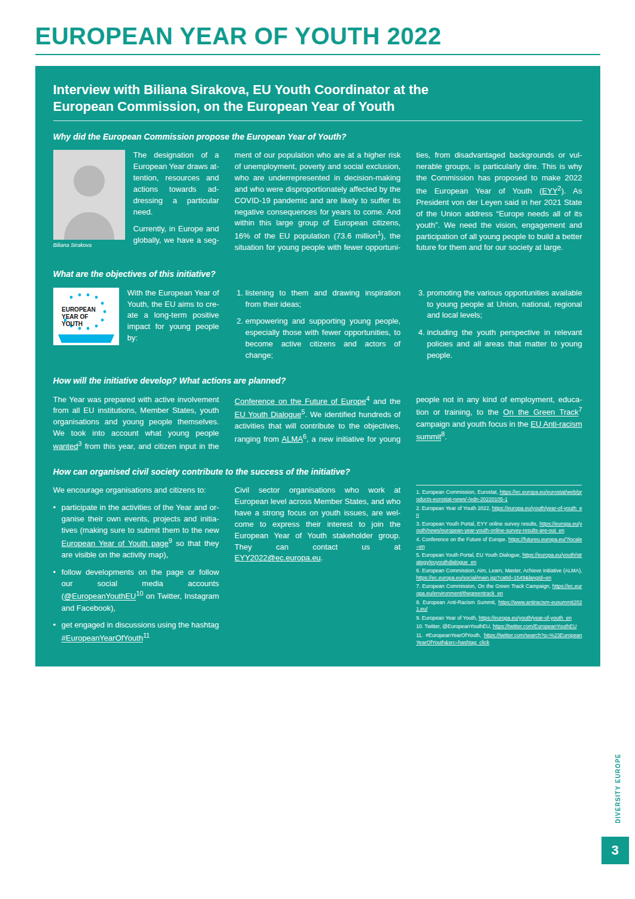European Year of Youth 2022
Interview with Biliana Sirakova, EU Youth Coordinator at the European Commission, on the European Year of Youth
Why did the European Commission propose the European Year of Youth?
Biliana Sirakova
The designation of a European Year draws attention, resources and actions towards addressing a particular need.
Currently, in Europe and globally, we have a segment of our population who are at a higher risk of unemployment, poverty and social exclusion, who are underrepresented in decision-making and who were disproportionately affected by the COVID-19 pandemic and are likely to suffer its negative consequences for years to come. And within this large group of European citizens, 16% of the EU population (73.6 million1), the situation for young people with fewer opportunities, from disadvantaged backgrounds or vulnerable groups, is particularly dire. This is why the Commission has proposed to make 2022 the European Year of Youth (EYY2). As President von der Leyen said in her 2021 State of the Union address “Europe needs all of its youth”. We need the vision, engagement and participation of all young people to build a better future for them and for our society at large.
What are the objectives of this initiative?
With the European Year of Youth, the EU aims to create a long-term positive impact for young people by:
listening to them and drawing inspiration from their ideas;
empowering and supporting young people, especially those with fewer opportunities, to become active citizens and actors of change;
promoting the various opportunities available to young people at Union, national, regional and local levels;
including the youth perspective in relevant policies and all areas that matter to young people.
How will the initiative develop? What actions are planned?
The Year was prepared with active involvement from all EU institutions, Member States, youth organisations and young people themselves. We took into account what young people wanted3 from this year, and citizen input in the Conference on the Future of Europe4 and the EU Youth Dialogue5. We identified hundreds of activities that will contribute to the objectives, ranging from ALMA6, a new initiative for young people not in any kind of employment, education or training, to the On the Green Track7 campaign and youth focus in the EU Anti-racism summit8.
How can organised civil society contribute to the success of the initiative?
We encourage organisations and citizens to:
participate in the activities of the Year and organise their own events, projects and initiatives (making sure to submit them to the new European Year of Youth page9 so that they are visible on the activity map),
follow developments on the page or follow our social media accounts (@EuropeanYouthEU10 on Twitter, Instagram and Facebook),
get engaged in discussions using the hashtag #EuropeanYearOfYouth11
Civil sector organisations who work at European level across Member States, and who have a strong focus on youth issues, are welcome to express their interest to join the European Year of Youth stakeholder group. They can contact us at EYY2022@ec.europa.eu.
1. European Commission, Eurostat, https://ec.europa.eu/eurostat/web/products-eurostat-news/-/edn-20220105-1
2. European Year of Youth 2022, https://europa.eu/youth/year-of-youth_en
3. European Youth Portal, EYY online survey results, https://europa.eu/youth/news/european-year-youth-online-survey-results-are-out_en
4. Conference on the Future of Europe. https://futureu.europa.eu/?locale=en
5. European Youth Portal, EU Youth Dialogue, https://europa.eu/youth/strategy/euyouthdialogue_en
6. European Commission, Aim, Learn, Master, Achieve initiative (ALMA), https://ec.europa.eu/social/main.jsp?catId=1549&langId=en
7. European Commission, On the Green Track Campaign, https://ec.europa.eu/environment/thegreentrack_en
8. European Anti-Racism Summit, https://www.antiracism-eusummit2021.eu/
9. European Year of Youth, https://europa.eu/youth/year-of-youth_en
10. Twitter, @EuropeanYouthEU, https://twitter.com/EuropeanYouthEU
11. #EuropeanYearOfYouth, https://twitter.com/search?q=%23EuropeanYearOfYouth&src=hashtag_click
Diversity Europe
3